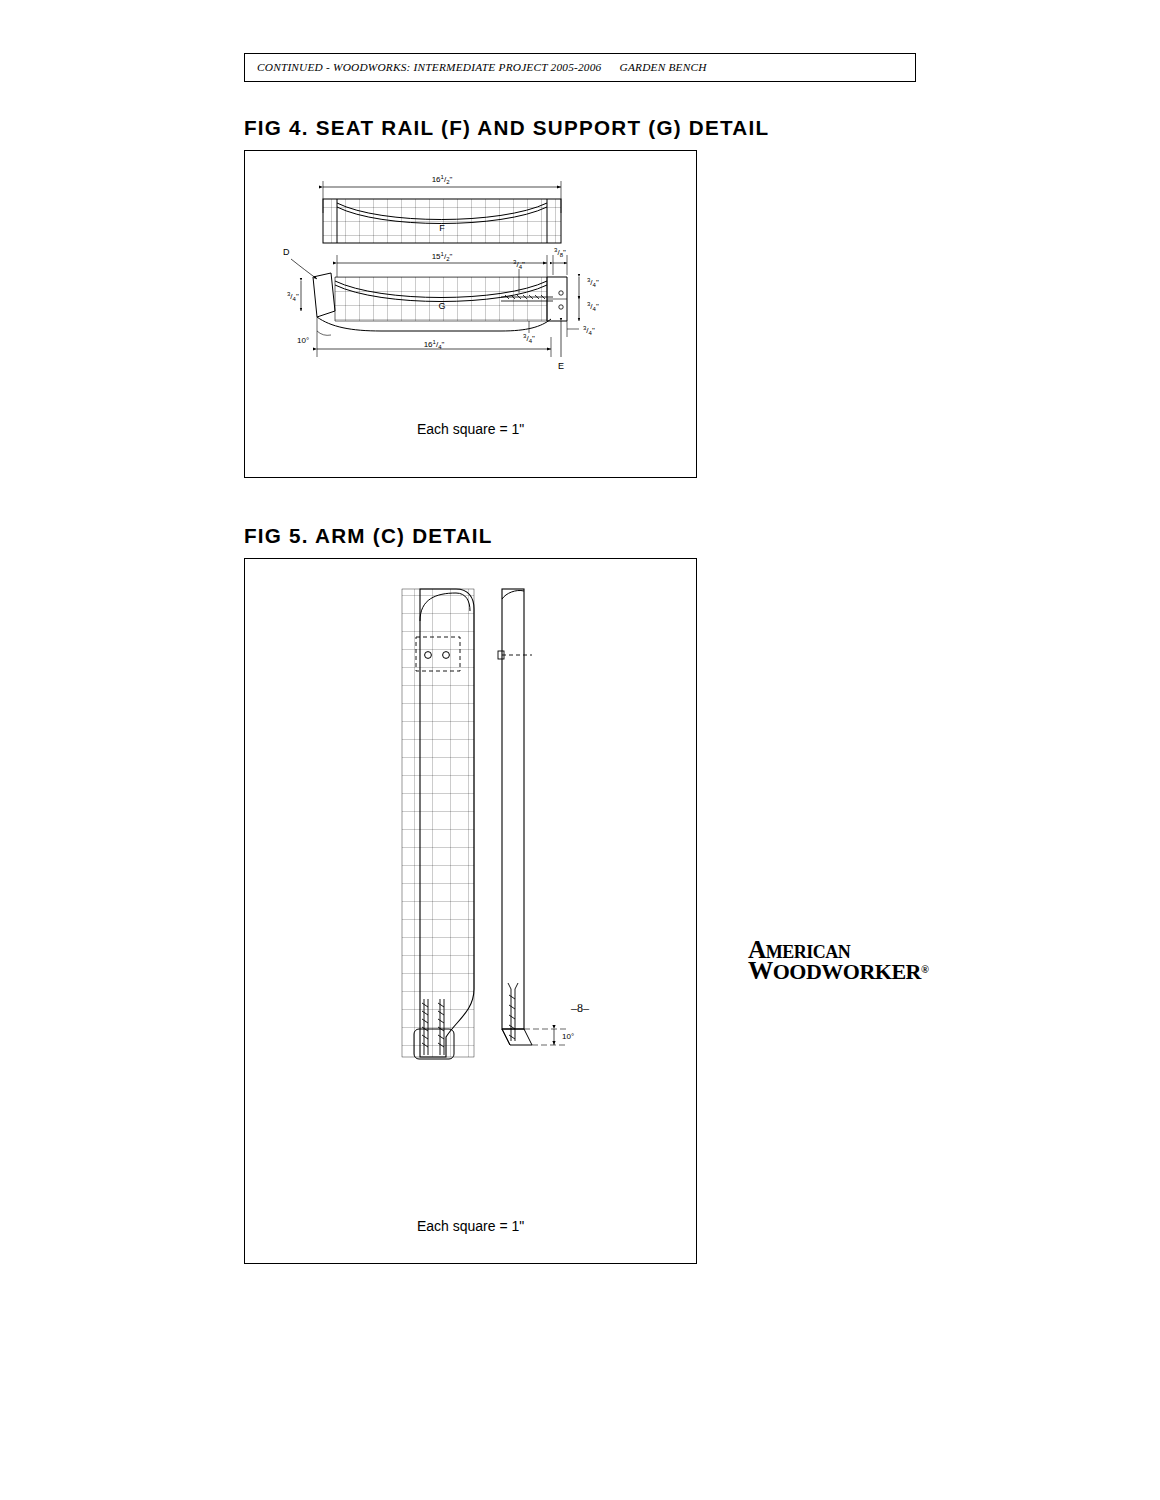CONTINUED - WOODWORKS: INTERMEDIATE PROJECT 2005-2006 GARDEN BENCH
FIG 4. SEAT RAIL (F) AND SUPPORT (G) DETAIL
161/2" F 151/2" D 3/4" G 3/8" 3/4" 3/4" 3/4" 3/4" 3/4" 10° 161/4" E
Each square = 1"
FIG 5. ARM (C) DETAIL
10°
Each square = 1"
AMERICAN
WOODWORKER®
–8–